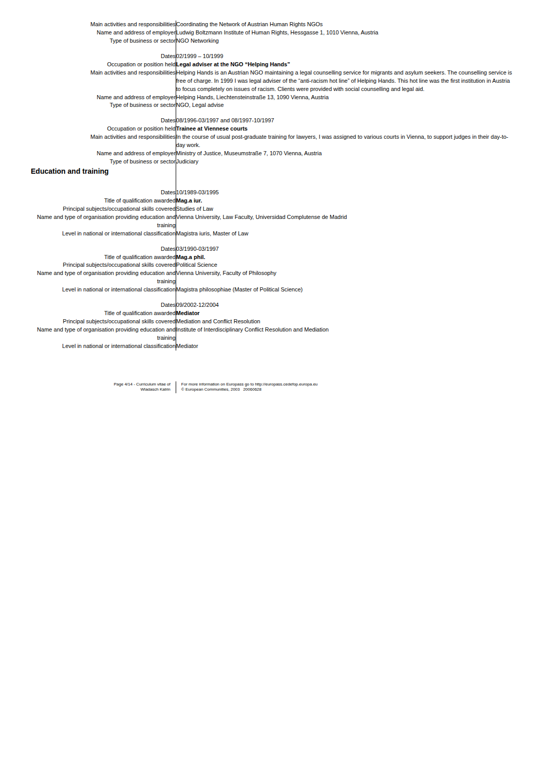| Main activities and responsibilities | Coordinating the Network of Austrian Human Rights NGOs |
| Name and address of employer | Ludwig Boltzmann Institute of Human Rights, Hessgasse 1, 1010 Vienna, Austria |
| Type of business or sector | NGO Networking |
| Dates | 02/1999 – 10/1999 |
| Occupation or position held | Legal adviser at the NGO “Helping Hands” |
| Main activities and responsibilities | Helping Hands is an Austrian NGO maintaining a legal counselling service for migrants and asylum seekers. The counselling service is free of charge. In 1999 I was legal adviser of the “anti-racism hot line” of Helping Hands. This hot line was the first institution in Austria to focus completely on issues of racism. Clients were provided with social counselling and legal aid. |
| Name and address of employer | Helping Hands, Liechtensteinstraße 13, 1090 Vienna, Austria |
| Type of business or sector | NGO, Legal advise |
| Dates | 08/1996-03/1997 and 08/1997-10/1997 |
| Occupation or position held | Trainee at Viennese courts |
| Main activities and responsibilities | In the course of usual post-graduate training for lawyers, I was assigned to various courts in Vienna, to support judges in their day-to-day work. |
| Name and address of employer | Ministry of Justice, Museumstraße 7, 1070 Vienna, Austria |
| Type of business or sector | Judiciary |
| Education and training | |
| Dates | 10/1989-03/1995 |
| Title of qualification awarded | Mag.a iur. |
| Principal subjects/occupational skills covered | Studies of Law |
| Name and type of organisation providing education and training | Vienna University, Law Faculty, Universidad Complutense de Madrid |
| Level in national or international classification | Magistra iuris, Master of Law |
| Dates | 03/1990-03/1997 |
| Title of qualification awarded | Mag.a phil. |
| Principal subjects/occupational skills covered | Political Science |
| Name and type of organisation providing education and training | Vienna University, Faculty of Philosophy |
| Level in national or international classification | Magistra philosophiae (Master of Political Science) |
| Dates | 09/2002-12/2004 |
| Title of qualification awarded | Mediator |
| Principal subjects/occupational skills covered | Mediation and Conflict Resolution |
| Name and type of organisation providing education and training | Institute of Interdisciplinary Conflict Resolution and Mediation |
| Level in national or international classification | Mediator |
| Page 4/14 - Curriculum vitae of Wladasch Katrin | For more information on Europass go to http://europass.cedefop.europa.eu © European Communities, 2003 20060628 |